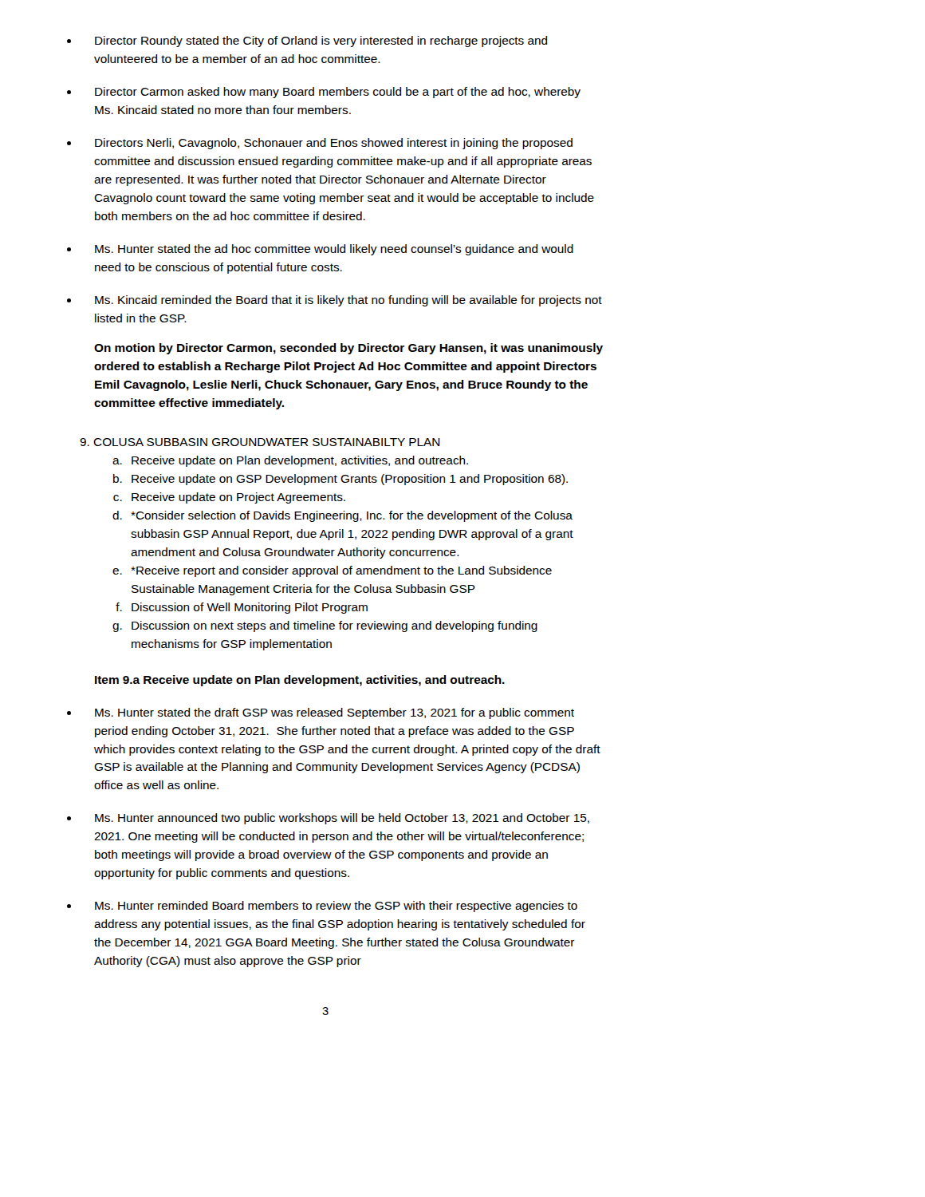Director Roundy stated the City of Orland is very interested in recharge projects and volunteered to be a member of an ad hoc committee.
Director Carmon asked how many Board members could be a part of the ad hoc, whereby Ms. Kincaid stated no more than four members.
Directors Nerli, Cavagnolo, Schonauer and Enos showed interest in joining the proposed committee and discussion ensued regarding committee make-up and if all appropriate areas are represented. It was further noted that Director Schonauer and Alternate Director Cavagnolo count toward the same voting member seat and it would be acceptable to include both members on the ad hoc committee if desired.
Ms. Hunter stated the ad hoc committee would likely need counsel’s guidance and would need to be conscious of potential future costs.
Ms. Kincaid reminded the Board that it is likely that no funding will be available for projects not listed in the GSP.
On motion by Director Carmon, seconded by Director Gary Hansen, it was unanimously ordered to establish a Recharge Pilot Project Ad Hoc Committee and appoint Directors Emil Cavagnolo, Leslie Nerli, Chuck Schonauer, Gary Enos, and Bruce Roundy to the committee effective immediately.
Colusa Subbasin Groundwater Sustainabilty Plan
Receive update on Plan development, activities, and outreach.
Receive update on GSP Development Grants (Proposition 1 and Proposition 68).
Receive update on Project Agreements.
*Consider selection of Davids Engineering, Inc. for the development of the Colusa subbasin GSP Annual Report, due April 1, 2022 pending DWR approval of a grant amendment and Colusa Groundwater Authority concurrence.
*Receive report and consider approval of amendment to the Land Subsidence Sustainable Management Criteria for the Colusa Subbasin GSP
Discussion of Well Monitoring Pilot Program
Discussion on next steps and timeline for reviewing and developing funding mechanisms for GSP implementation
Item 9.a Receive update on Plan development, activities, and outreach.
Ms. Hunter stated the draft GSP was released September 13, 2021 for a public comment period ending October 31, 2021. She further noted that a preface was added to the GSP which provides context relating to the GSP and the current drought. A printed copy of the draft GSP is available at the Planning and Community Development Services Agency (PCDSA) office as well as online.
Ms. Hunter announced two public workshops will be held October 13, 2021 and October 15, 2021. One meeting will be conducted in person and the other will be virtual/teleconference; both meetings will provide a broad overview of the GSP components and provide an opportunity for public comments and questions.
Ms. Hunter reminded Board members to review the GSP with their respective agencies to address any potential issues, as the final GSP adoption hearing is tentatively scheduled for the December 14, 2021 GGA Board Meeting. She further stated the Colusa Groundwater Authority (CGA) must also approve the GSP prior
3